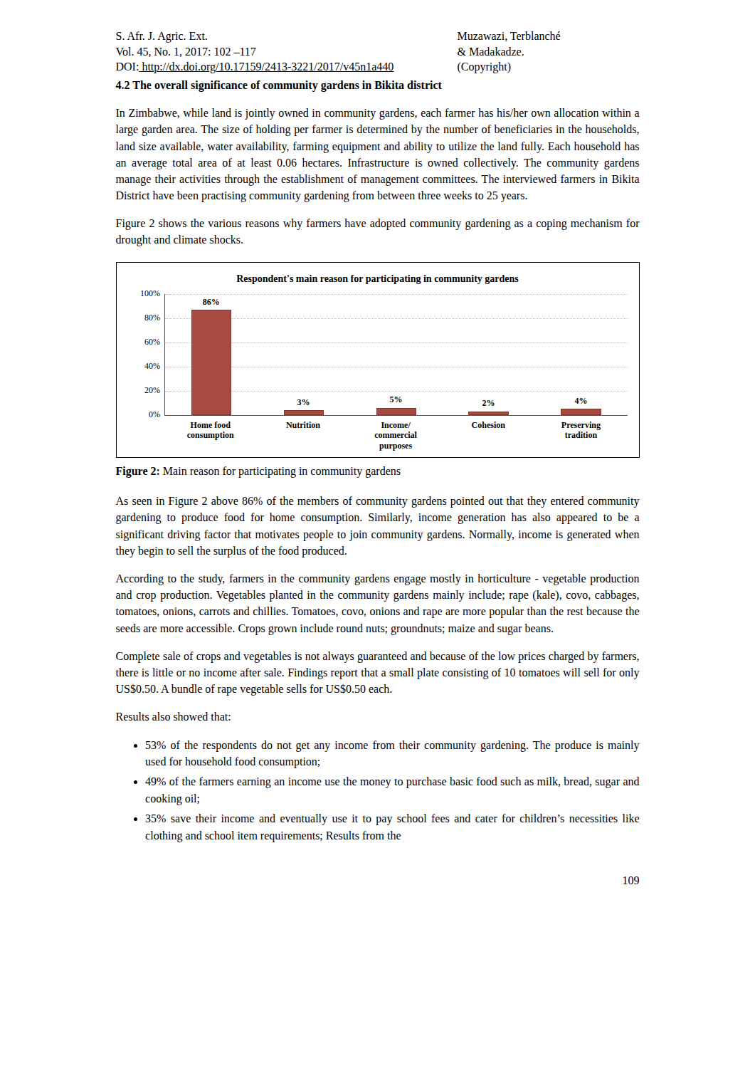S. Afr. J. Agric. Ext.
Vol. 45, No. 1, 2017: 102 –117
DOI: http://dx.doi.org/10.17159/2413-3221/2017/v45n1a440
Muzawazi, Terblanché
& Madakadze.
(Copyright)
4.2 The overall significance of community gardens in Bikita district
In Zimbabwe, while land is jointly owned in community gardens, each farmer has his/her own allocation within a large garden area. The size of holding per farmer is determined by the number of beneficiaries in the households, land size available, water availability, farming equipment and ability to utilize the land fully. Each household has an average total area of at least 0.06 hectares. Infrastructure is owned collectively. The community gardens manage their activities through the establishment of management committees. The interviewed farmers in Bikita District have been practising community gardening from between three weeks to 25 years.
Figure 2 shows the various reasons why farmers have adopted community gardening as a coping mechanism for drought and climate shocks.
Respondent's main reason for participating in community gardens
100% 80% 60% 40% 20% 0%
86%
3%
5%
2%
4%
Home food
consumption
Nutrition
Income/
commercial
purposes
Cohesion
Preserving
tradition
Figure 2: Main reason for participating in community gardens
As seen in Figure 2 above 86% of the members of community gardens pointed out that they entered community gardening to produce food for home consumption. Similarly, income generation has also appeared to be a significant driving factor that motivates people to join community gardens. Normally, income is generated when they begin to sell the surplus of the food produced.
According to the study, farmers in the community gardens engage mostly in horticulture - vegetable production and crop production. Vegetables planted in the community gardens mainly include; rape (kale), covo, cabbages, tomatoes, onions, carrots and chillies. Tomatoes, covo, onions and rape are more popular than the rest because the seeds are more accessible. Crops grown include round nuts; groundnuts; maize and sugar beans.
Complete sale of crops and vegetables is not always guaranteed and because of the low prices charged by farmers, there is little or no income after sale. Findings report that a small plate consisting of 10 tomatoes will sell for only US$0.50. A bundle of rape vegetable sells for US$0.50 each.
Results also showed that:
53% of the respondents do not get any income from their community gardening. The produce is mainly used for household food consumption;
49% of the farmers earning an income use the money to purchase basic food such as milk, bread, sugar and cooking oil;
35% save their income and eventually use it to pay school fees and cater for children’s necessities like clothing and school item requirements; Results from the
109